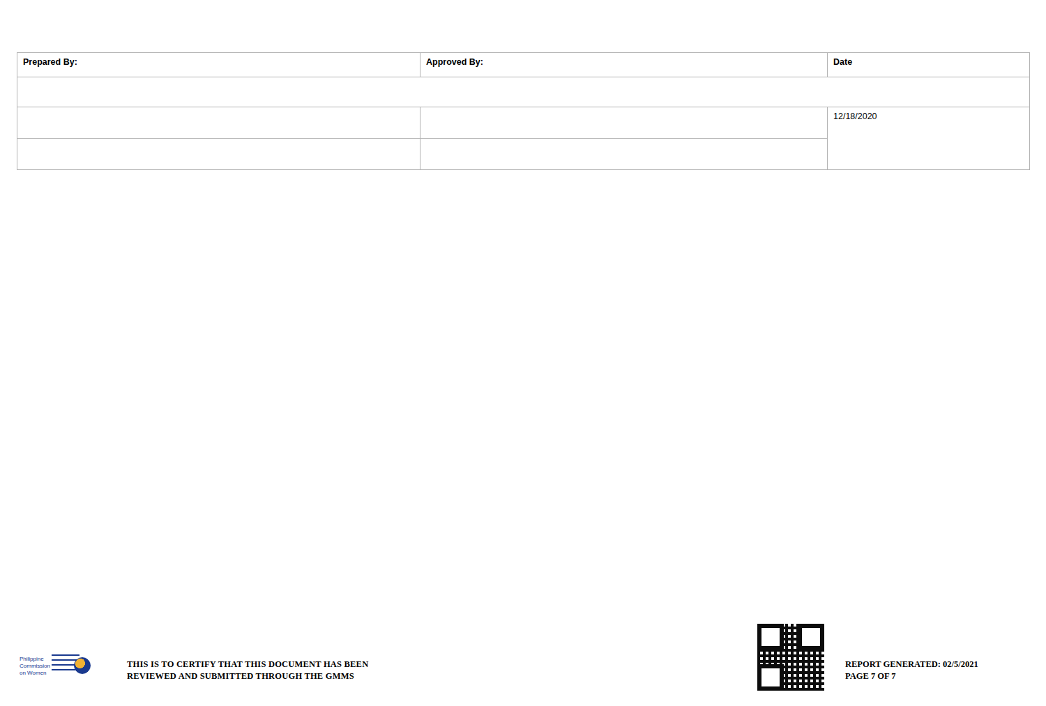| Prepared By: | Approved By: | Date |
| --- | --- | --- |
| | | 12/18/2020 |
Philippine
Commission
on Women
THIS IS TO CERTIFY THAT THIS DOCUMENT HAS BEEN
REVIEWED AND SUBMITTED THROUGH THE GMMS
REPORT GENERATED: 02/5/2021
PAGE 7 OF 7